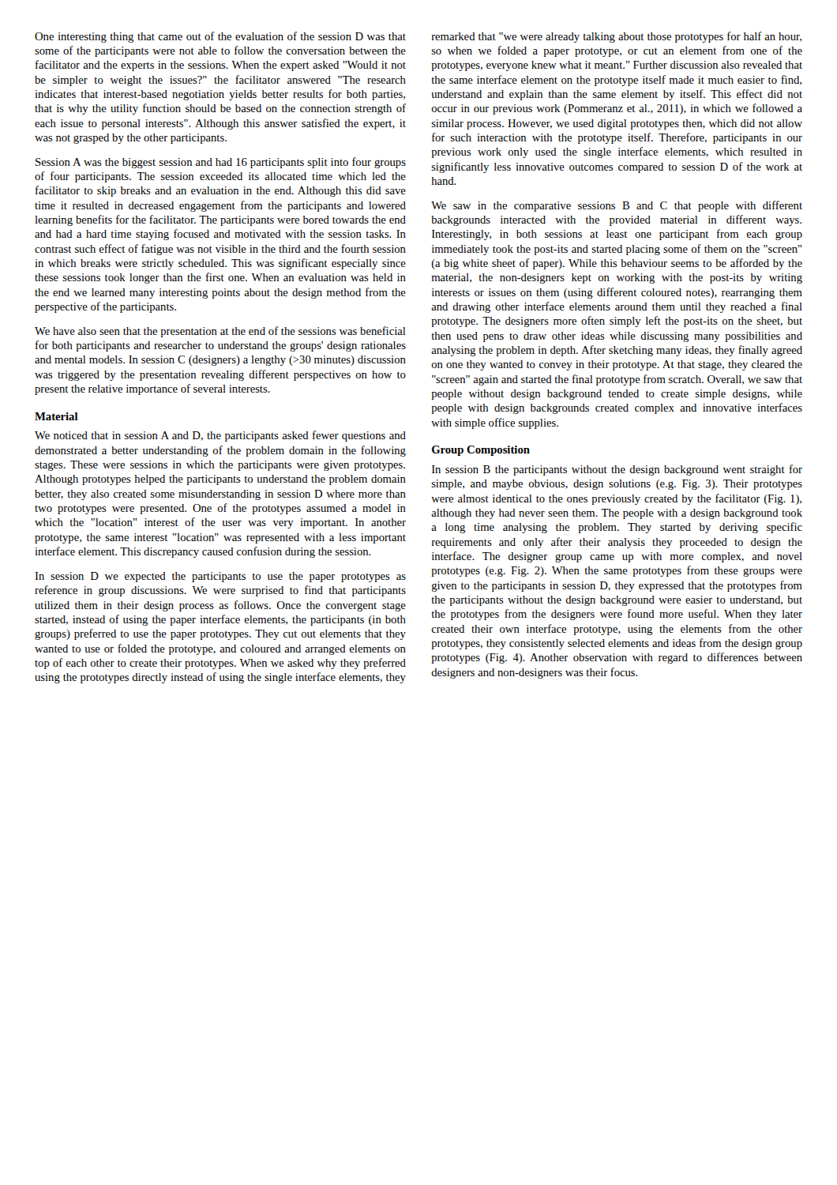One interesting thing that came out of the evaluation of the session D was that some of the participants were not able to follow the conversation between the facilitator and the experts in the sessions. When the expert asked "Would it not be simpler to weight the issues?" the facilitator answered "The research indicates that interest-based negotiation yields better results for both parties, that is why the utility function should be based on the connection strength of each issue to personal interests". Although this answer satisfied the expert, it was not grasped by the other participants.
Session A was the biggest session and had 16 participants split into four groups of four participants. The session exceeded its allocated time which led the facilitator to skip breaks and an evaluation in the end. Although this did save time it resulted in decreased engagement from the participants and lowered learning benefits for the facilitator. The participants were bored towards the end and had a hard time staying focused and motivated with the session tasks. In contrast such effect of fatigue was not visible in the third and the fourth session in which breaks were strictly scheduled. This was significant especially since these sessions took longer than the first one. When an evaluation was held in the end we learned many interesting points about the design method from the perspective of the participants.
We have also seen that the presentation at the end of the sessions was beneficial for both participants and researcher to understand the groups' design rationales and mental models. In session C (designers) a lengthy (>30 minutes) discussion was triggered by the presentation revealing different perspectives on how to present the relative importance of several interests.
Material
We noticed that in session A and D, the participants asked fewer questions and demonstrated a better understanding of the problem domain in the following stages. These were sessions in which the participants were given prototypes. Although prototypes helped the participants to understand the problem domain better, they also created some misunderstanding in session D where more than two prototypes were presented. One of the prototypes assumed a model in which the "location" interest of the user was very important. In another prototype, the same interest "location" was represented with a less important interface element. This discrepancy caused confusion during the session.
In session D we expected the participants to use the paper prototypes as reference in group discussions. We were surprised to find that participants utilized them in their design process as follows. Once the convergent stage started, instead of using the paper interface elements, the participants (in both groups) preferred to use the paper prototypes. They cut out elements that they wanted to use or folded the prototype, and coloured and arranged elements on top of each other to create their prototypes. When we asked why they preferred using the prototypes directly instead of using the single interface elements, they remarked that "we were already talking about those prototypes for half an hour, so when we folded a paper prototype, or cut an element from one of the prototypes, everyone knew what it meant." Further discussion also revealed that the same interface element on the prototype itself made it much easier to find, understand and explain than the same element by itself. This effect did not occur in our previous work (Pommeranz et al., 2011), in which we followed a similar process. However, we used digital prototypes then, which did not allow for such interaction with the prototype itself. Therefore, participants in our previous work only used the single interface elements, which resulted in significantly less innovative outcomes compared to session D of the work at hand.
We saw in the comparative sessions B and C that people with different backgrounds interacted with the provided material in different ways. Interestingly, in both sessions at least one participant from each group immediately took the post-its and started placing some of them on the "screen" (a big white sheet of paper). While this behaviour seems to be afforded by the material, the non-designers kept on working with the post-its by writing interests or issues on them (using different coloured notes), rearranging them and drawing other interface elements around them until they reached a final prototype. The designers more often simply left the post-its on the sheet, but then used pens to draw other ideas while discussing many possibilities and analysing the problem in depth. After sketching many ideas, they finally agreed on one they wanted to convey in their prototype. At that stage, they cleared the "screen" again and started the final prototype from scratch. Overall, we saw that people without design background tended to create simple designs, while people with design backgrounds created complex and innovative interfaces with simple office supplies.
Group Composition
In session B the participants without the design background went straight for simple, and maybe obvious, design solutions (e.g. Fig. 3). Their prototypes were almost identical to the ones previously created by the facilitator (Fig. 1), although they had never seen them. The people with a design background took a long time analysing the problem. They started by deriving specific requirements and only after their analysis they proceeded to design the interface. The designer group came up with more complex, and novel prototypes (e.g. Fig. 2). When the same prototypes from these groups were given to the participants in session D, they expressed that the prototypes from the participants without the design background were easier to understand, but the prototypes from the designers were found more useful. When they later created their own interface prototype, using the elements from the other prototypes, they consistently selected elements and ideas from the design group prototypes (Fig. 4). Another observation with regard to differences between designers and non-designers was their focus.